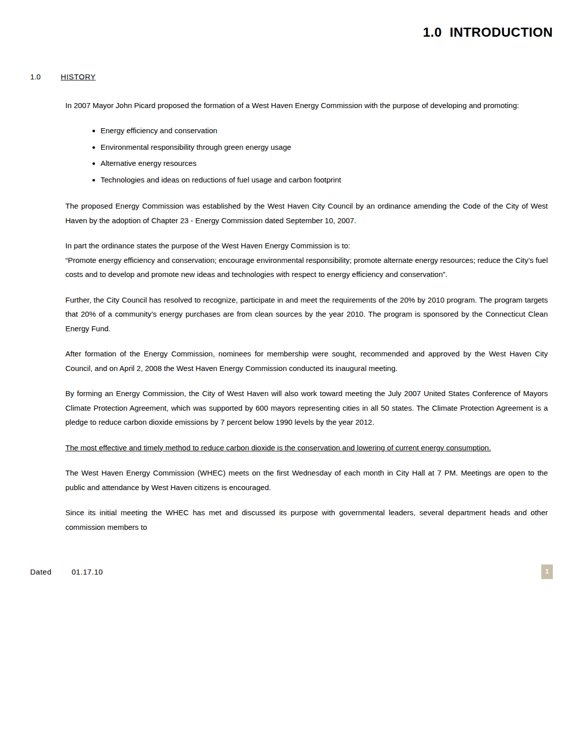1.0 INTRODUCTION
1.0 HISTORY
In 2007 Mayor John Picard proposed the formation of a West Haven Energy Commission with the purpose of developing and promoting:
Energy efficiency and conservation
Environmental responsibility through green energy usage
Alternative energy resources
Technologies and ideas on reductions of fuel usage and carbon footprint
The proposed Energy Commission was established by the West Haven City Council by an ordinance amending the Code of the City of West Haven by the adoption of Chapter 23 - Energy Commission dated September 10, 2007.
In part the ordinance states the purpose of the West Haven Energy Commission is to:
“Promote energy efficiency and conservation; encourage environmental responsibility; promote alternate energy resources; reduce the City’s fuel costs and to develop and promote new ideas and technologies with respect to energy efficiency and conservation”.
Further, the City Council has resolved to recognize, participate in and meet the requirements of the 20% by 2010 program. The program targets that 20% of a community’s energy purchases are from clean sources by the year 2010. The program is sponsored by the Connecticut Clean Energy Fund.
After formation of the Energy Commission, nominees for membership were sought, recommended and approved by the West Haven City Council, and on April 2, 2008 the West Haven Energy Commission conducted its inaugural meeting.
By forming an Energy Commission, the City of West Haven will also work toward meeting the July 2007 United States Conference of Mayors Climate Protection Agreement, which was supported by 600 mayors representing cities in all 50 states. The Climate Protection Agreement is a pledge to reduce carbon dioxide emissions by 7 percent below 1990 levels by the year 2012.
The most effective and timely method to reduce carbon dioxide is the conservation and lowering of current energy consumption.
The West Haven Energy Commission (WHEC) meets on the first Wednesday of each month in City Hall at 7 PM. Meetings are open to the public and attendance by West Haven citizens is encouraged.
Since its initial meeting the WHEC has met and discussed its purpose with governmental leaders, several department heads and other commission members to
Dated 01.17.10 1